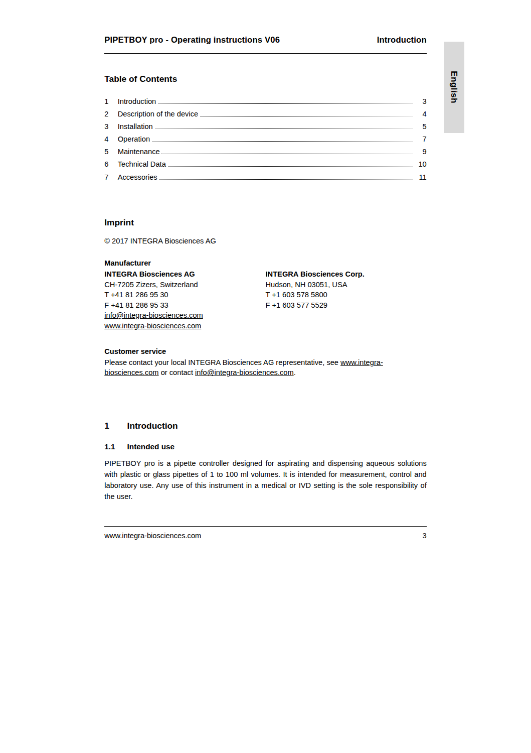English
PIPETBOY pro - Operating instructions V06
Introduction
Table of Contents
1 Introduction 3
2 Description of the device 4
3 Installation 5
4 Operation 7
5 Maintenance 9
6 Technical Data 10
7 Accessories 11
Imprint
© 2017 INTEGRA Biosciences AG
Manufacturer
INTEGRA Biosciences AG
CH-7205 Zizers, Switzerland
T +41 81 286 95 30
F +41 81 286 95 33
info@integra-biosciences.com
www.integra-biosciences.com
INTEGRA Biosciences Corp.
Hudson, NH 03051, USA
T +1 603 578 5800
F +1 603 577 5529
Customer service
Please contact your local INTEGRA Biosciences AG representative, see www.integra-biosciences.com or contact info@integra-biosciences.com.
1 Introduction
1.1 Intended use
PIPETBOY pro is a pipette controller designed for aspirating and dispensing aqueous solutions with plastic or glass pipettes of 1 to 100 ml volumes. It is intended for measurement, control and laboratory use. Any use of this instrument in a medical or IVD setting is the sole responsibility of the user.
www.integra-biosciences.com 3